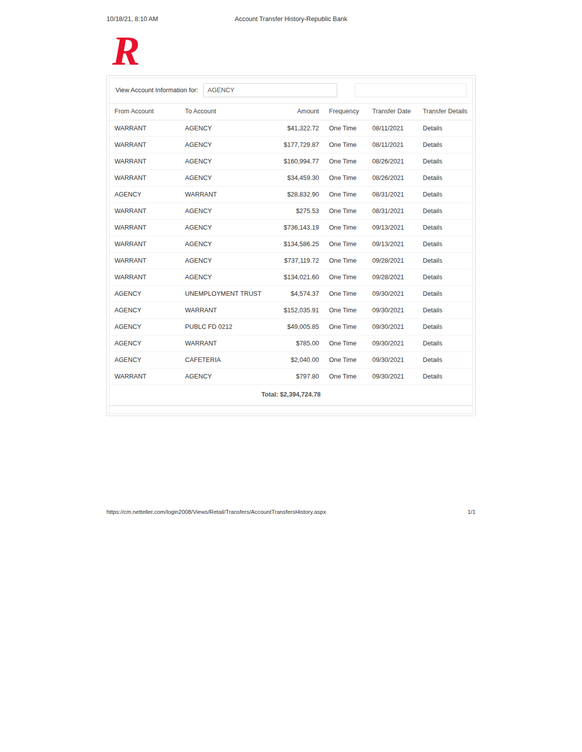10/18/21, 8:10 AM
Account Transfer History-Republic Bank
10/18/21, 8:10 AM
R
View Account Information for:
AGENCY
| From Account | To Account | Amount | Frequency | Transfer Date | Transfer Details |
| --- | --- | --- | --- | --- | --- |
| WARRANT | AGENCY | $41,322.72 | One Time | 08/11/2021 | Details |
| WARRANT | AGENCY | $177,729.87 | One Time | 08/11/2021 | Details |
| WARRANT | AGENCY | $160,994.77 | One Time | 08/26/2021 | Details |
| WARRANT | AGENCY | $34,459.30 | One Time | 08/26/2021 | Details |
| AGENCY | WARRANT | $28,832.90 | One Time | 08/31/2021 | Details |
| WARRANT | AGENCY | $275.53 | One Time | 08/31/2021 | Details |
| WARRANT | AGENCY | $736,143.19 | One Time | 09/13/2021 | Details |
| WARRANT | AGENCY | $134,586.25 | One Time | 09/13/2021 | Details |
| WARRANT | AGENCY | $737,119.72 | One Time | 09/28/2021 | Details |
| WARRANT | AGENCY | $134,021.60 | One Time | 09/28/2021 | Details |
| AGENCY | UNEMPLOYMENT TRUST | $4,574.37 | One Time | 09/30/2021 | Details |
| AGENCY | WARRANT | $152,035.91 | One Time | 09/30/2021 | Details |
| AGENCY | PUBLC FD 0212 | $49,005.85 | One Time | 09/30/2021 | Details |
| AGENCY | WARRANT | $785.00 | One Time | 09/30/2021 | Details |
| AGENCY | CAFETERIA | $2,040.00 | One Time | 09/30/2021 | Details |
| WARRANT | AGENCY | $797.80 | One Time | 09/30/2021 | Details |
| Total: $2,394,724.78 |
https://cm.netteller.com/login2008/Views/Retail/Transfers/AccountTransfersHistory.aspx
1/1